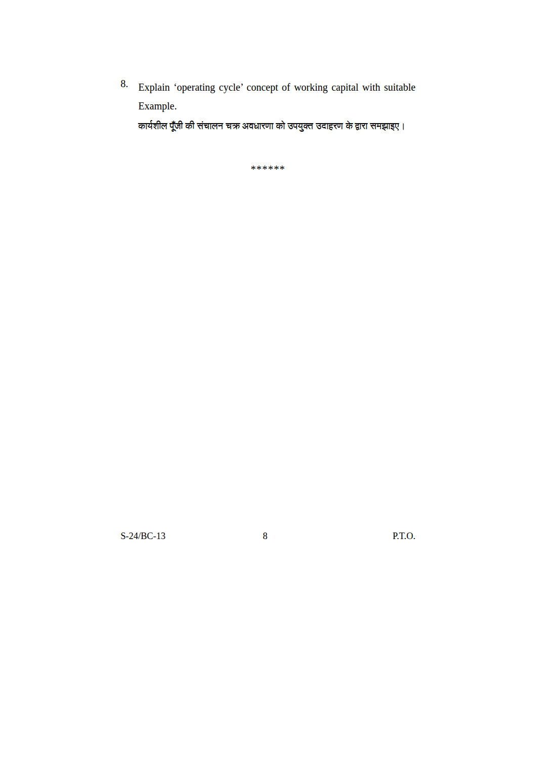8.
Explain ‘operating cycle’ concept of working capital with suitable Example.
कार्यशील पूँजी की संचालन चक्र अवधारणा को उपयुक्त उदाहरण के द्वारा समझाइए।
******
S-24/BC-13 8 P.T.O.